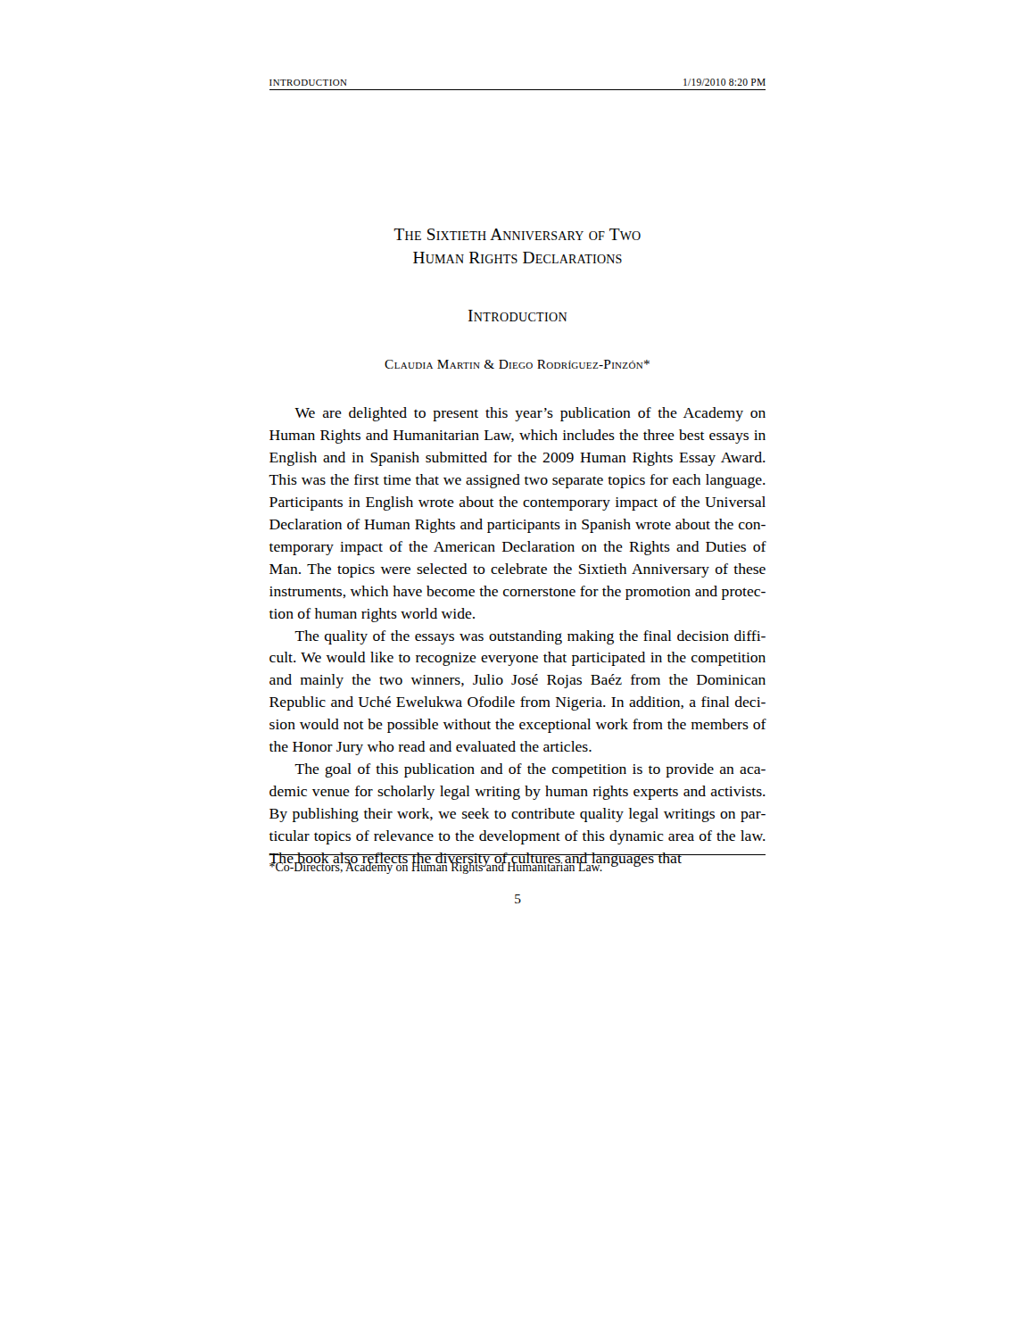Introduction 1/19/2010 8:20 PM
The Sixtieth Anniversary of Two
Human Rights Declarations
Introduction
Claudia Martin & Diego Rodríguez-Pinzón*
We are delighted to present this year’s publication of the Academy on Human Rights and Humanitarian Law, which includes the three best essays in English and in Spanish submitted for the 2009 Human Rights Essay Award. This was the first time that we assigned two separate topics for each language. Participants in English wrote about the contemporary impact of the Universal Declaration of Human Rights and participants in Spanish wrote about the contemporary impact of the American Declaration on the Rights and Duties of Man. The topics were selected to celebrate the Sixtieth Anniversary of these instruments, which have become the cornerstone for the promotion and protection of human rights world wide.
The quality of the essays was outstanding making the final decision difficult. We would like to recognize everyone that participated in the competition and mainly the two winners, Julio José Rojas Baéz from the Dominican Republic and Uché Ewelukwa Ofodile from Nigeria. In addition, a final decision would not be possible without the exceptional work from the members of the Honor Jury who read and evaluated the articles.
The goal of this publication and of the competition is to provide an academic venue for scholarly legal writing by human rights experts and activists. By publishing their work, we seek to contribute quality legal writings on particular topics of relevance to the development of this dynamic area of the law. The book also reflects the diversity of cultures and languages that
*Co-Directors, Academy on Human Rights and Humanitarian Law.
5